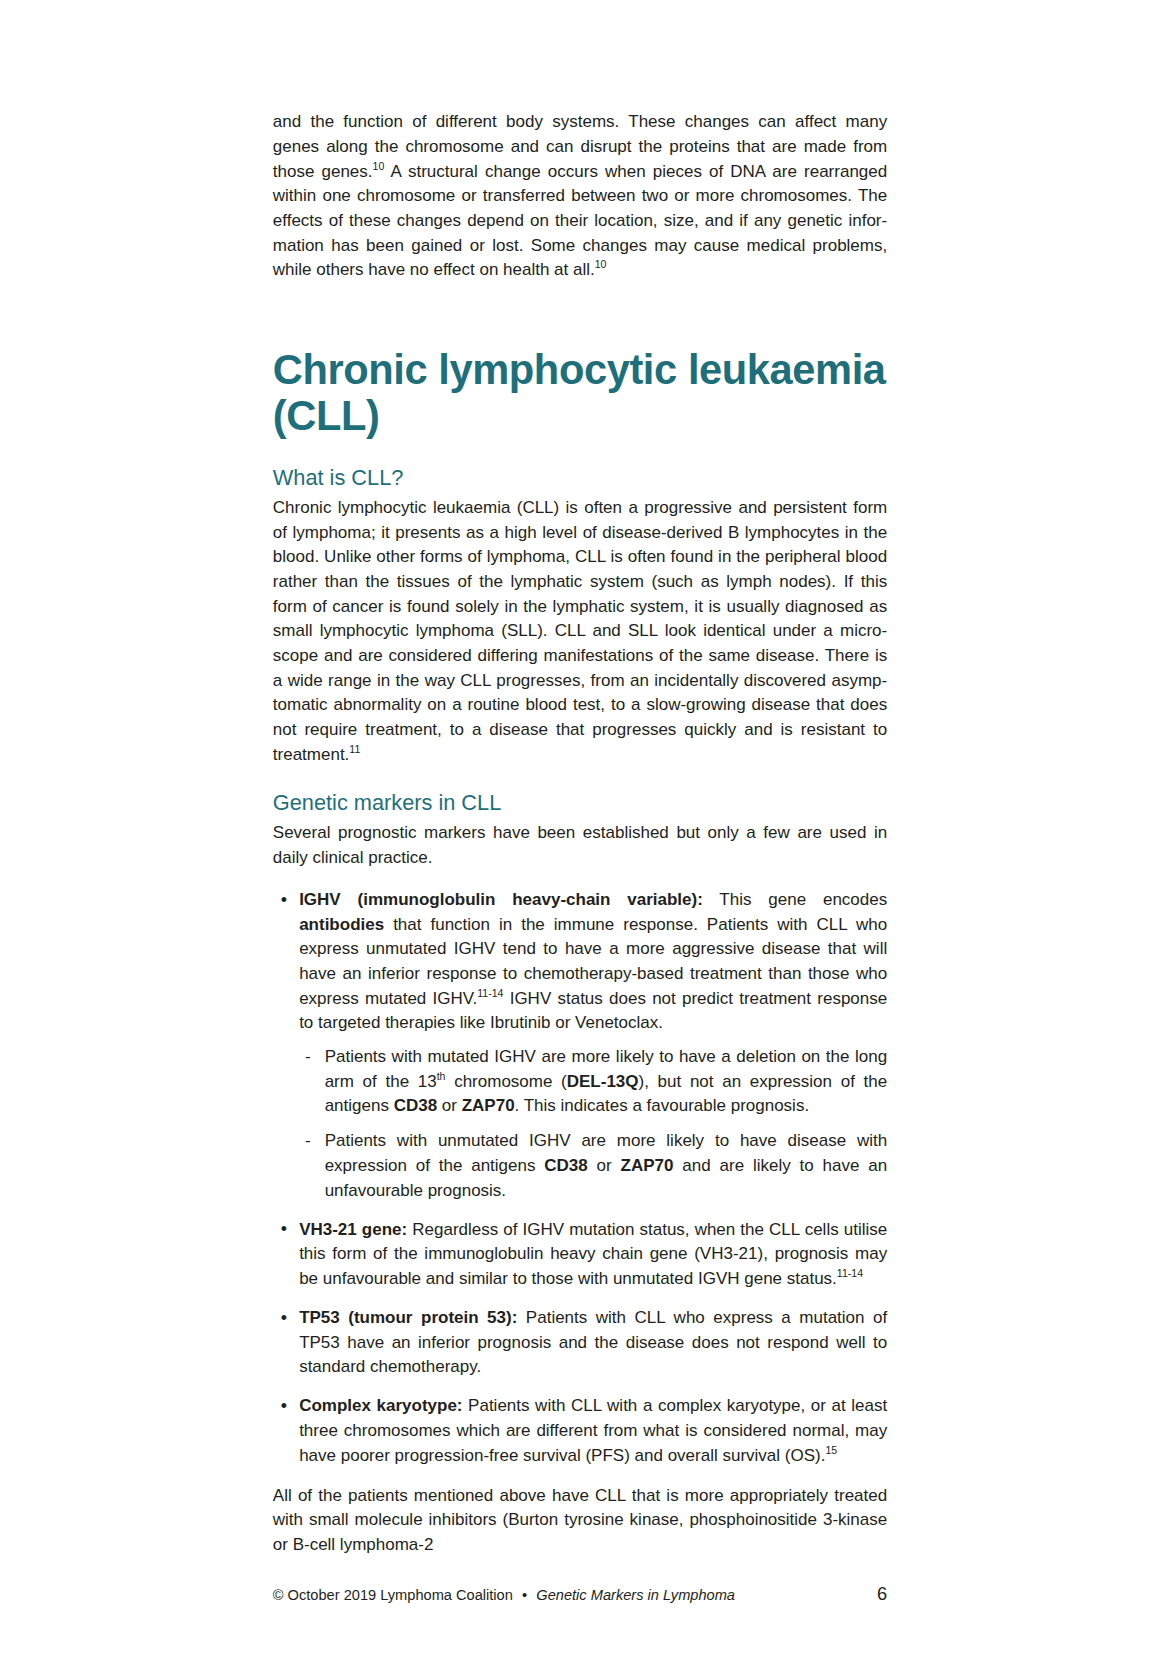and the function of different body systems. These changes can affect many genes along the chromosome and can disrupt the proteins that are made from those genes.10 A structural change occurs when pieces of DNA are rearranged within one chromosome or transferred between two or more chromosomes. The effects of these changes depend on their location, size, and if any genetic information has been gained or lost. Some changes may cause medical problems, while others have no effect on health at all.10
Chronic lymphocytic leukaemia (CLL)
What is CLL?
Chronic lymphocytic leukaemia (CLL) is often a progressive and persistent form of lymphoma; it presents as a high level of disease-derived B lymphocytes in the blood. Unlike other forms of lymphoma, CLL is often found in the peripheral blood rather than the tissues of the lymphatic system (such as lymph nodes). If this form of cancer is found solely in the lymphatic system, it is usually diagnosed as small lymphocytic lymphoma (SLL). CLL and SLL look identical under a microscope and are considered differing manifestations of the same disease. There is a wide range in the way CLL progresses, from an incidentally discovered asymptomatic abnormality on a routine blood test, to a slow-growing disease that does not require treatment, to a disease that progresses quickly and is resistant to treatment.11
Genetic markers in CLL
Several prognostic markers have been established but only a few are used in daily clinical practice.
IGHV (immunoglobulin heavy-chain variable): This gene encodes antibodies that function in the immune response. Patients with CLL who express unmutated IGHV tend to have a more aggressive disease that will have an inferior response to chemotherapy-based treatment than those who express mutated IGHV.11-14 IGHV status does not predict treatment response to targeted therapies like Ibrutinib or Venetoclax.
Patients with mutated IGHV are more likely to have a deletion on the long arm of the 13th chromosome (DEL-13Q), but not an expression of the antigens CD38 or ZAP70. This indicates a favourable prognosis.
Patients with unmutated IGHV are more likely to have disease with expression of the antigens CD38 or ZAP70 and are likely to have an unfavourable prognosis.
VH3-21 gene: Regardless of IGHV mutation status, when the CLL cells utilise this form of the immunoglobulin heavy chain gene (VH3-21), prognosis may be unfavourable and similar to those with unmutated IGVH gene status.11-14
TP53 (tumour protein 53): Patients with CLL who express a mutation of TP53 have an inferior prognosis and the disease does not respond well to standard chemotherapy.
Complex karyotype: Patients with CLL with a complex karyotype, or at least three chromosomes which are different from what is considered normal, may have poorer progression-free survival (PFS) and overall survival (OS).15
All of the patients mentioned above have CLL that is more appropriately treated with small molecule inhibitors (Burton tyrosine kinase, phosphoinositide 3-kinase or B-cell lymphoma-2
© October 2019 Lymphoma Coalition • Genetic Markers in Lymphoma
6